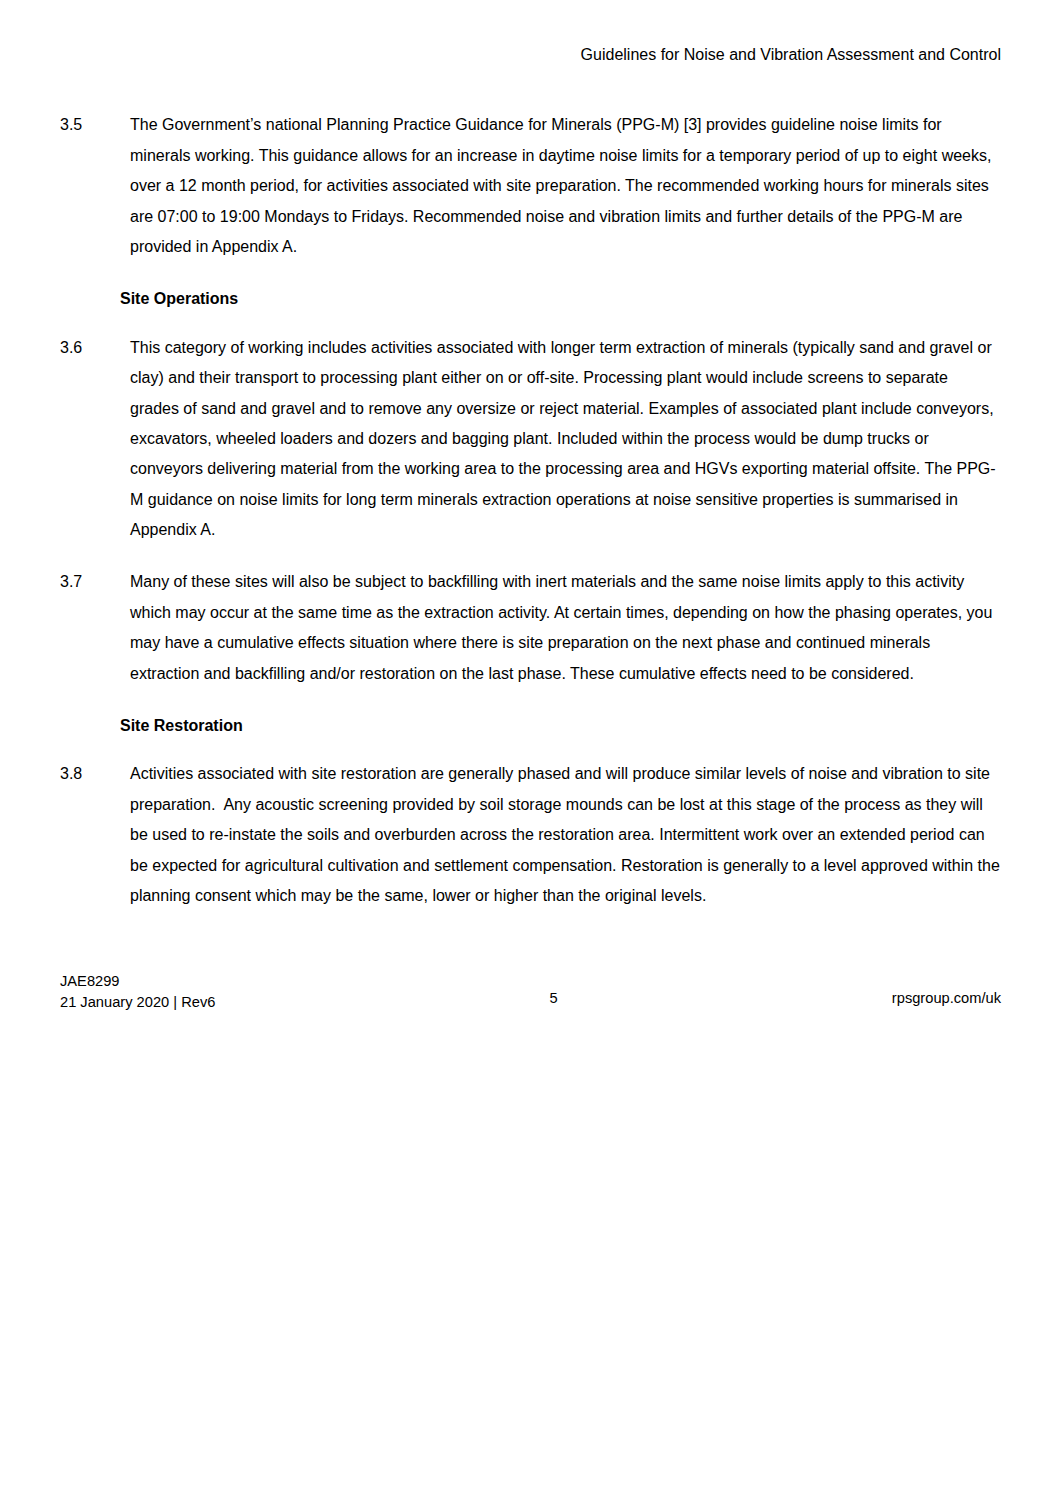Guidelines for Noise and Vibration Assessment and Control
3.5
The Government’s national Planning Practice Guidance for Minerals (PPG-M) [3] provides guideline noise limits for minerals working. This guidance allows for an increase in daytime noise limits for a temporary period of up to eight weeks, over a 12 month period, for activities associated with site preparation. The recommended working hours for minerals sites are 07:00 to 19:00 Mondays to Fridays. Recommended noise and vibration limits and further details of the PPG-M are provided in Appendix A.
Site Operations
3.6
This category of working includes activities associated with longer term extraction of minerals (typically sand and gravel or clay) and their transport to processing plant either on or off-site. Processing plant would include screens to separate grades of sand and gravel and to remove any oversize or reject material. Examples of associated plant include conveyors, excavators, wheeled loaders and dozers and bagging plant. Included within the process would be dump trucks or conveyors delivering material from the working area to the processing area and HGVs exporting material offsite. The PPG-M guidance on noise limits for long term minerals extraction operations at noise sensitive properties is summarised in Appendix A.
3.7
Many of these sites will also be subject to backfilling with inert materials and the same noise limits apply to this activity which may occur at the same time as the extraction activity. At certain times, depending on how the phasing operates, you may have a cumulative effects situation where there is site preparation on the next phase and continued minerals extraction and backfilling and/or restoration on the last phase. These cumulative effects need to be considered.
Site Restoration
3.8
Activities associated with site restoration are generally phased and will produce similar levels of noise and vibration to site preparation. Any acoustic screening provided by soil storage mounds can be lost at this stage of the process as they will be used to re-instate the soils and overburden across the restoration area. Intermittent work over an extended period can be expected for agricultural cultivation and settlement compensation. Restoration is generally to a level approved within the planning consent which may be the same, lower or higher than the original levels.
JAE8299
21 January 2020 | Rev6
5
rpsgroup.com/uk